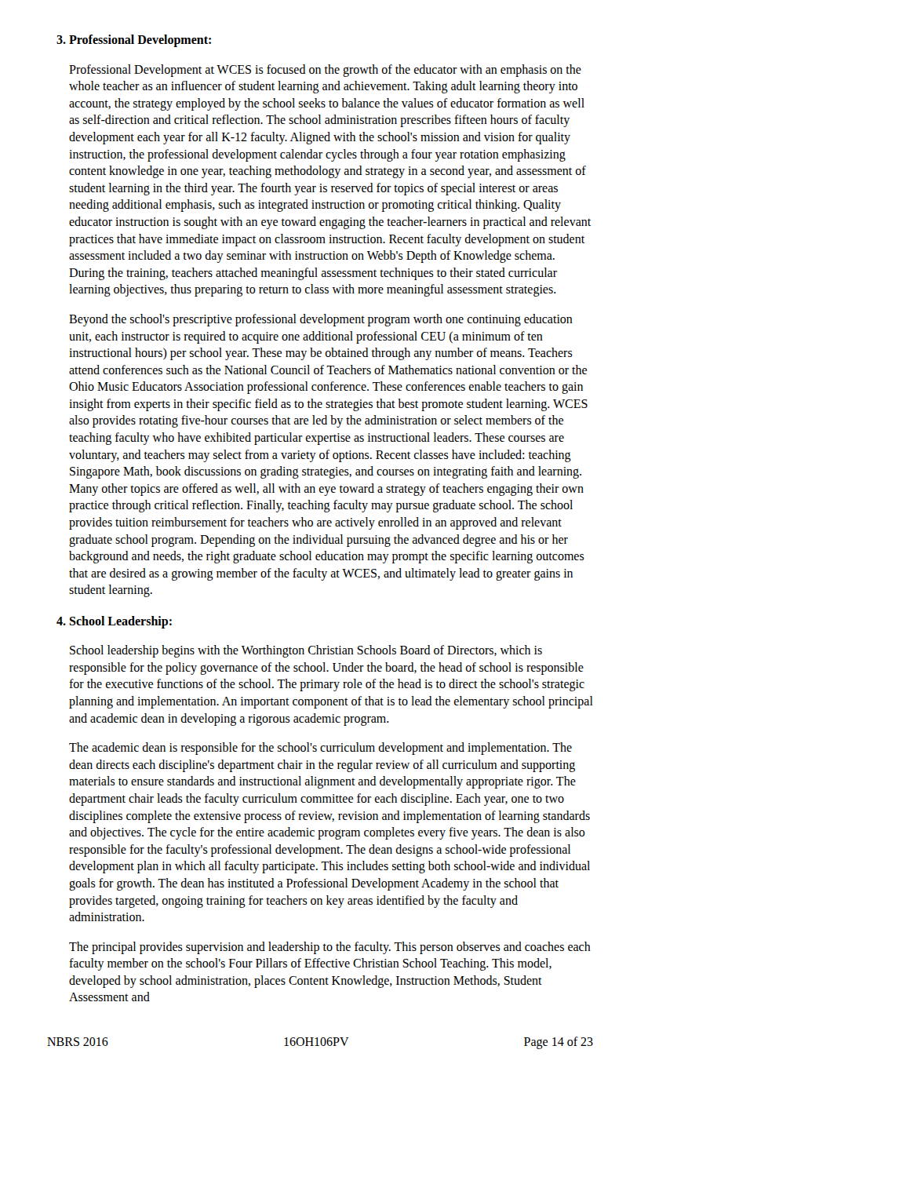Professional Development:
Professional Development at WCES is focused on the growth of the educator with an emphasis on the whole teacher as an influencer of student learning and achievement. Taking adult learning theory into account, the strategy employed by the school seeks to balance the values of educator formation as well as self-direction and critical reflection. The school administration prescribes fifteen hours of faculty development each year for all K-12 faculty. Aligned with the school's mission and vision for quality instruction, the professional development calendar cycles through a four year rotation emphasizing content knowledge in one year, teaching methodology and strategy in a second year, and assessment of student learning in the third year. The fourth year is reserved for topics of special interest or areas needing additional emphasis, such as integrated instruction or promoting critical thinking. Quality educator instruction is sought with an eye toward engaging the teacher-learners in practical and relevant practices that have immediate impact on classroom instruction. Recent faculty development on student assessment included a two day seminar with instruction on Webb's Depth of Knowledge schema. During the training, teachers attached meaningful assessment techniques to their stated curricular learning objectives, thus preparing to return to class with more meaningful assessment strategies.
Beyond the school's prescriptive professional development program worth one continuing education unit, each instructor is required to acquire one additional professional CEU (a minimum of ten instructional hours) per school year. These may be obtained through any number of means. Teachers attend conferences such as the National Council of Teachers of Mathematics national convention or the Ohio Music Educators Association professional conference. These conferences enable teachers to gain insight from experts in their specific field as to the strategies that best promote student learning. WCES also provides rotating five-hour courses that are led by the administration or select members of the teaching faculty who have exhibited particular expertise as instructional leaders. These courses are voluntary, and teachers may select from a variety of options. Recent classes have included: teaching Singapore Math, book discussions on grading strategies, and courses on integrating faith and learning. Many other topics are offered as well, all with an eye toward a strategy of teachers engaging their own practice through critical reflection. Finally, teaching faculty may pursue graduate school. The school provides tuition reimbursement for teachers who are actively enrolled in an approved and relevant graduate school program. Depending on the individual pursuing the advanced degree and his or her background and needs, the right graduate school education may prompt the specific learning outcomes that are desired as a growing member of the faculty at WCES, and ultimately lead to greater gains in student learning.
School Leadership:
School leadership begins with the Worthington Christian Schools Board of Directors, which is responsible for the policy governance of the school. Under the board, the head of school is responsible for the executive functions of the school. The primary role of the head is to direct the school's strategic planning and implementation. An important component of that is to lead the elementary school principal and academic dean in developing a rigorous academic program.
The academic dean is responsible for the school's curriculum development and implementation. The dean directs each discipline's department chair in the regular review of all curriculum and supporting materials to ensure standards and instructional alignment and developmentally appropriate rigor. The department chair leads the faculty curriculum committee for each discipline. Each year, one to two disciplines complete the extensive process of review, revision and implementation of learning standards and objectives. The cycle for the entire academic program completes every five years. The dean is also responsible for the faculty's professional development. The dean designs a school-wide professional development plan in which all faculty participate. This includes setting both school-wide and individual goals for growth. The dean has instituted a Professional Development Academy in the school that provides targeted, ongoing training for teachers on key areas identified by the faculty and administration.
The principal provides supervision and leadership to the faculty. This person observes and coaches each faculty member on the school's Four Pillars of Effective Christian School Teaching. This model, developed by school administration, places Content Knowledge, Instruction Methods, Student Assessment and
NBRS 2016 16OH106PV Page 14 of 23